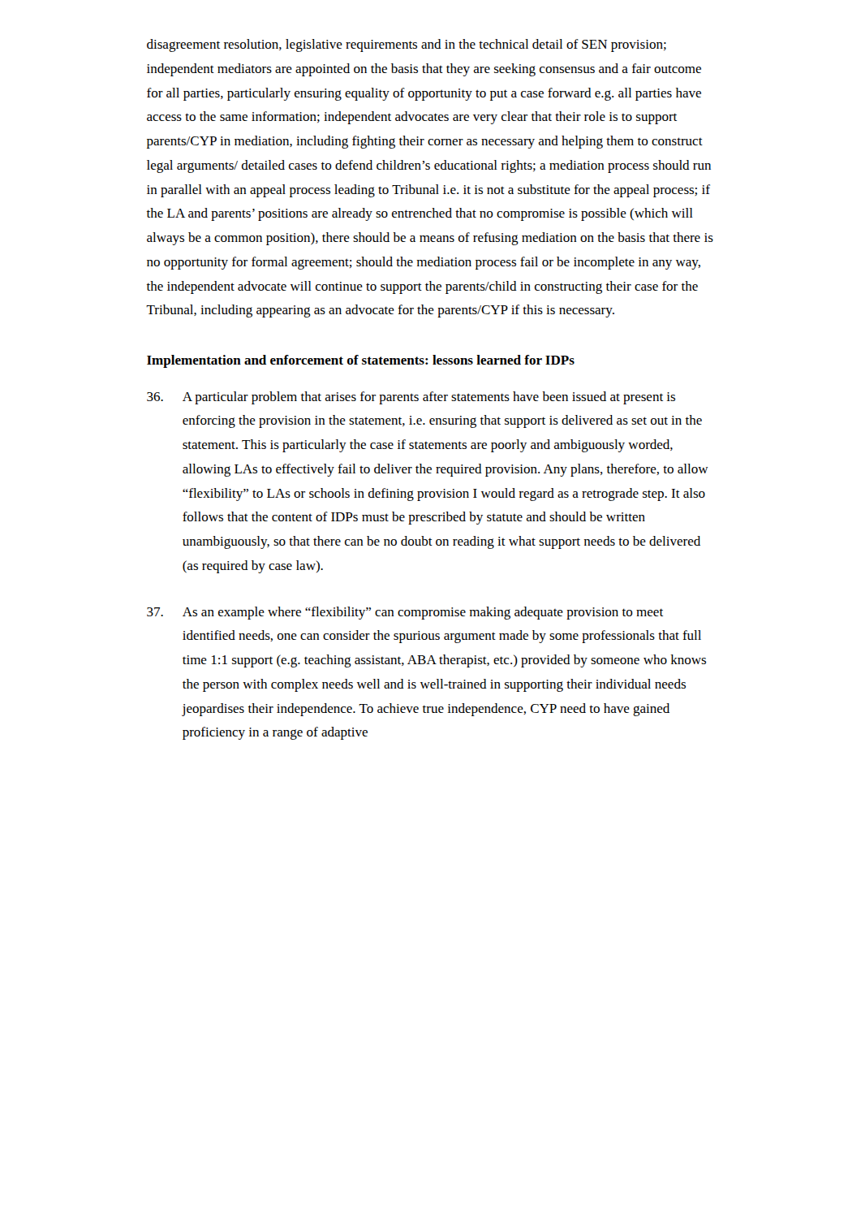disagreement resolution, legislative requirements and in the technical detail of SEN provision; independent mediators are appointed on the basis that they are seeking consensus and a fair outcome for all parties, particularly ensuring equality of opportunity to put a case forward e.g. all parties have access to the same information; independent advocates are very clear that their role is to support parents/CYP in mediation, including fighting their corner as necessary and helping them to construct legal arguments/ detailed cases to defend children’s educational rights; a mediation process should run in parallel with an appeal process leading to Tribunal i.e. it is not a substitute for the appeal process; if the LA and parents’ positions are already so entrenched that no compromise is possible (which will always be a common position), there should be a means of refusing mediation on the basis that there is no opportunity for formal agreement; should the mediation process fail or be incomplete in any way, the independent advocate will continue to support the parents/child in constructing their case for the Tribunal, including appearing as an advocate for the parents/CYP if this is necessary.
Implementation and enforcement of statements: lessons learned for IDPs
36.
A particular problem that arises for parents after statements have been issued at present is enforcing the provision in the statement, i.e. ensuring that support is delivered as set out in the statement. This is particularly the case if statements are poorly and ambiguously worded, allowing LAs to effectively fail to deliver the required provision. Any plans, therefore, to allow “flexibility” to LAs or schools in defining provision I would regard as a retrograde step. It also follows that the content of IDPs must be prescribed by statute and should be written unambiguously, so that there can be no doubt on reading it what support needs to be delivered (as required by case law).
37.
As an example where “flexibility” can compromise making adequate provision to meet identified needs, one can consider the spurious argument made by some professionals that full time 1:1 support (e.g. teaching assistant, ABA therapist, etc.) provided by someone who knows the person with complex needs well and is well-trained in supporting their individual needs jeopardises their independence. To achieve true independence, CYP need to have gained proficiency in a range of adaptive